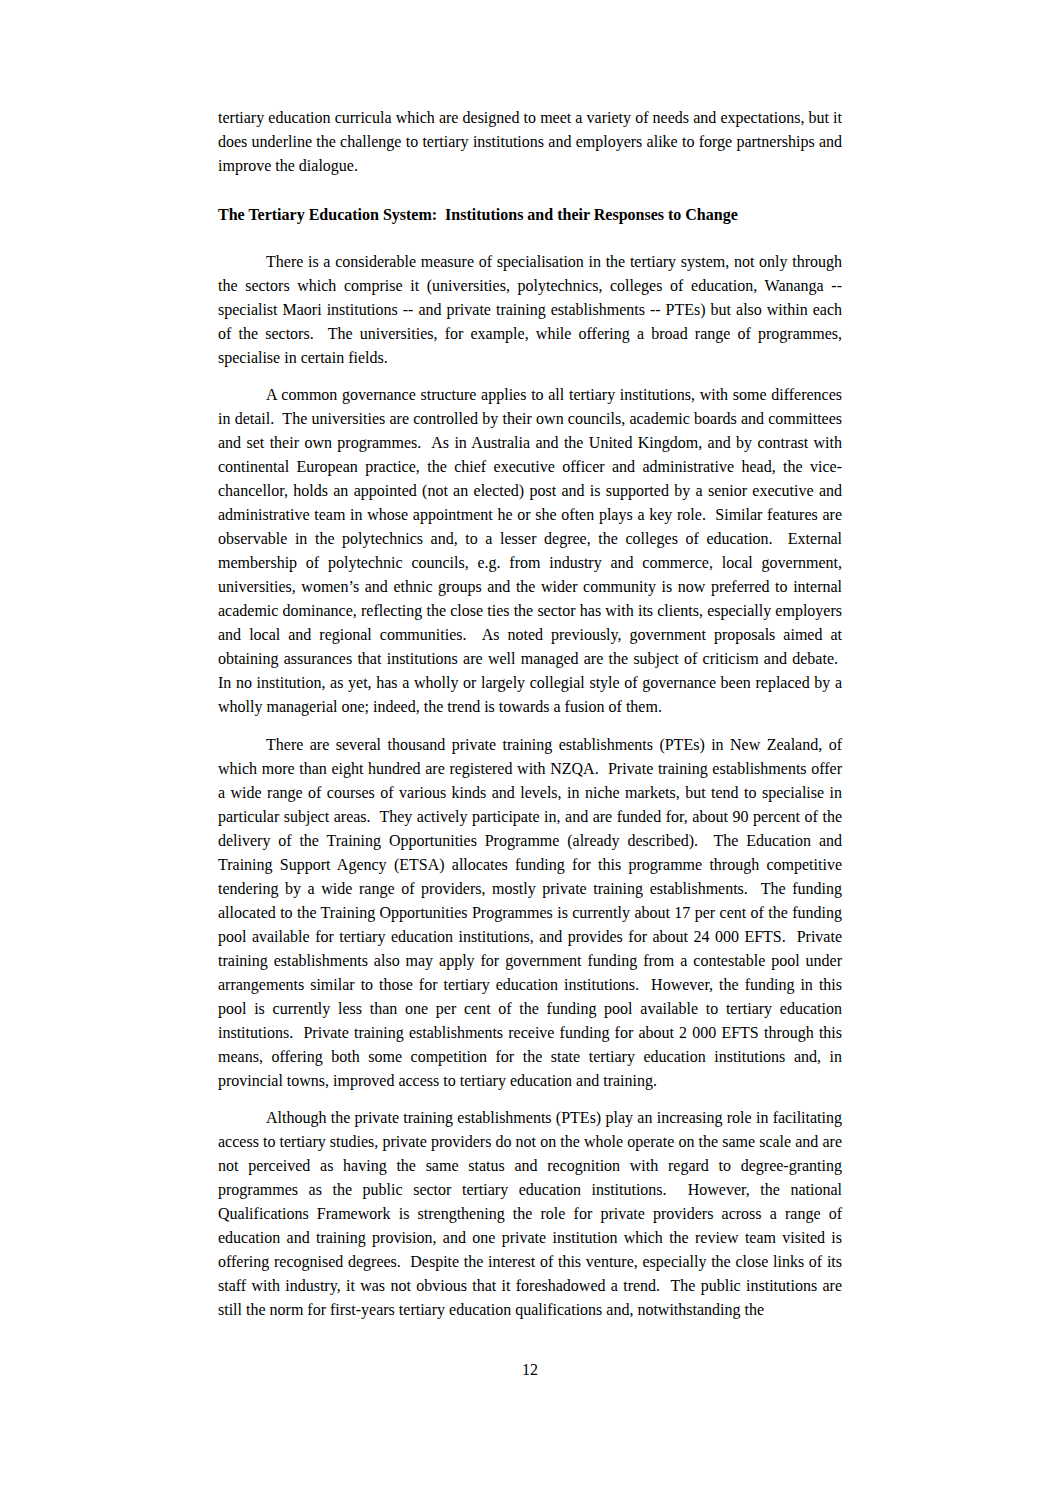tertiary education curricula which are designed to meet a variety of needs and expectations, but it does underline the challenge to tertiary institutions and employers alike to forge partnerships and improve the dialogue.
The Tertiary Education System: Institutions and their Responses to Change
There is a considerable measure of specialisation in the tertiary system, not only through the sectors which comprise it (universities, polytechnics, colleges of education, Wananga -- specialist Maori institutions -- and private training establishments -- PTEs) but also within each of the sectors. The universities, for example, while offering a broad range of programmes, specialise in certain fields.
A common governance structure applies to all tertiary institutions, with some differences in detail. The universities are controlled by their own councils, academic boards and committees and set their own programmes. As in Australia and the United Kingdom, and by contrast with continental European practice, the chief executive officer and administrative head, the vice-chancellor, holds an appointed (not an elected) post and is supported by a senior executive and administrative team in whose appointment he or she often plays a key role. Similar features are observable in the polytechnics and, to a lesser degree, the colleges of education. External membership of polytechnic councils, e.g. from industry and commerce, local government, universities, women’s and ethnic groups and the wider community is now preferred to internal academic dominance, reflecting the close ties the sector has with its clients, especially employers and local and regional communities. As noted previously, government proposals aimed at obtaining assurances that institutions are well managed are the subject of criticism and debate. In no institution, as yet, has a wholly or largely collegial style of governance been replaced by a wholly managerial one; indeed, the trend is towards a fusion of them.
There are several thousand private training establishments (PTEs) in New Zealand, of which more than eight hundred are registered with NZQA. Private training establishments offer a wide range of courses of various kinds and levels, in niche markets, but tend to specialise in particular subject areas. They actively participate in, and are funded for, about 90 percent of the delivery of the Training Opportunities Programme (already described). The Education and Training Support Agency (ETSA) allocates funding for this programme through competitive tendering by a wide range of providers, mostly private training establishments. The funding allocated to the Training Opportunities Programmes is currently about 17 per cent of the funding pool available for tertiary education institutions, and provides for about 24 000 EFTS. Private training establishments also may apply for government funding from a contestable pool under arrangements similar to those for tertiary education institutions. However, the funding in this pool is currently less than one per cent of the funding pool available to tertiary education institutions. Private training establishments receive funding for about 2 000 EFTS through this means, offering both some competition for the state tertiary education institutions and, in provincial towns, improved access to tertiary education and training.
Although the private training establishments (PTEs) play an increasing role in facilitating access to tertiary studies, private providers do not on the whole operate on the same scale and are not perceived as having the same status and recognition with regard to degree-granting programmes as the public sector tertiary education institutions. However, the national Qualifications Framework is strengthening the role for private providers across a range of education and training provision, and one private institution which the review team visited is offering recognised degrees. Despite the interest of this venture, especially the close links of its staff with industry, it was not obvious that it foreshadowed a trend. The public institutions are still the norm for first-years tertiary education qualifications and, notwithstanding the
12